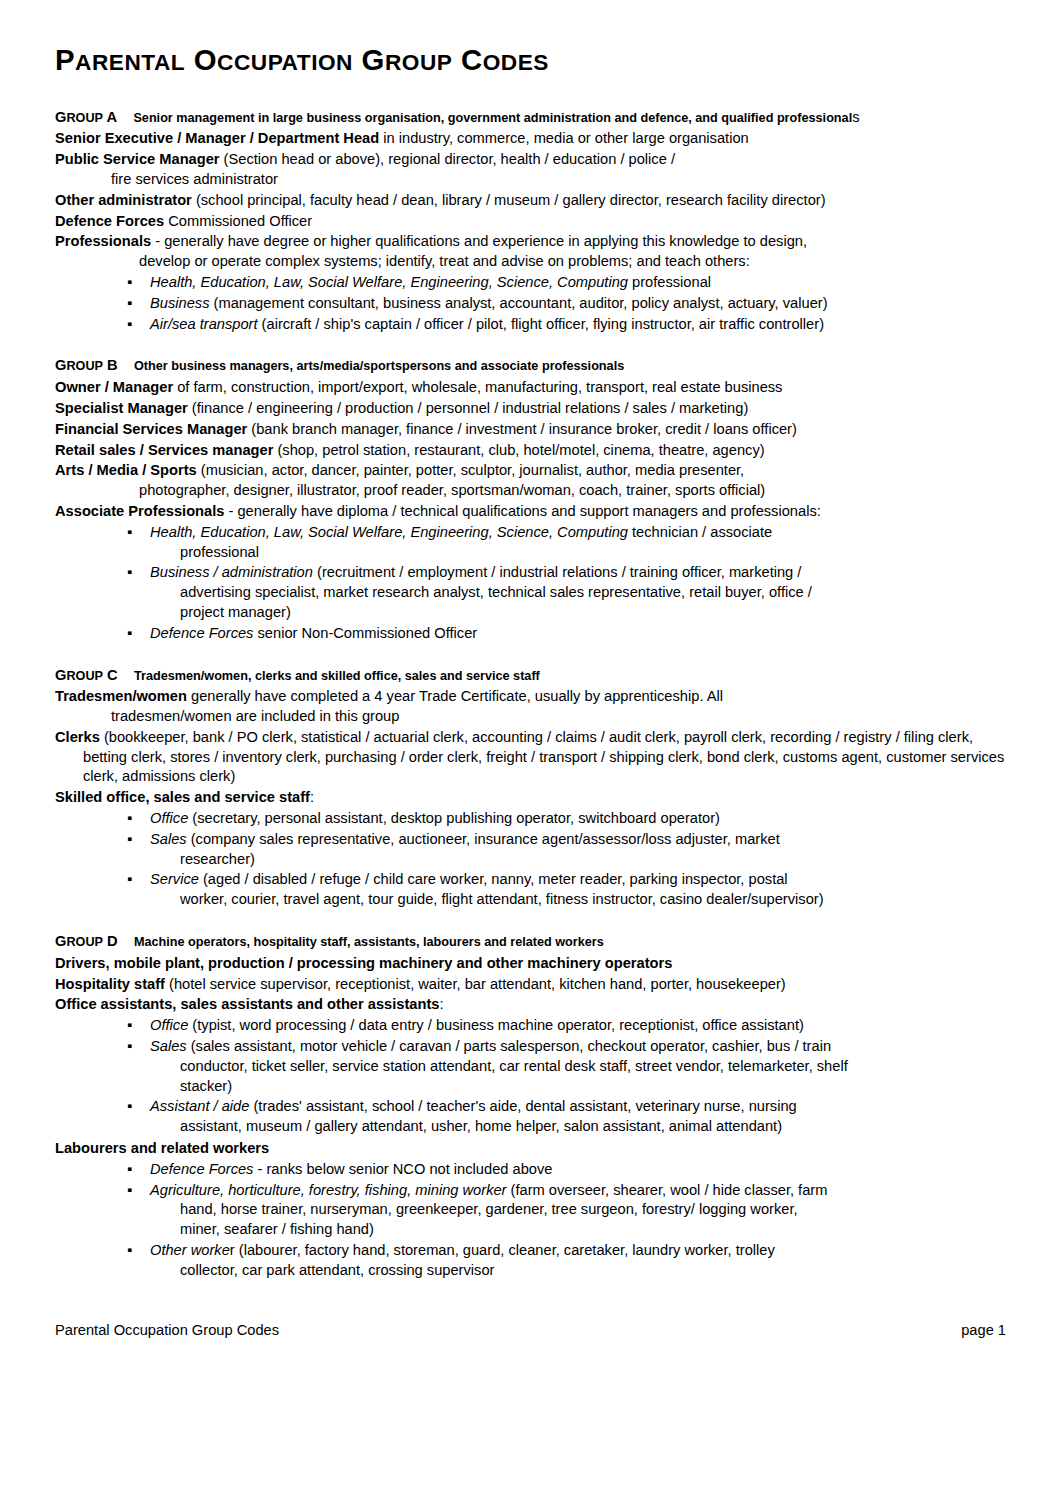PARENTAL OCCUPATION GROUP CODES
GROUP A Senior management in large business organisation, government administration and defence, and qualified professionals
Senior Executive / Manager / Department Head in industry, commerce, media or other large organisation
Public Service Manager (Section head or above), regional director, health / education / police /
fire services administrator
Other administrator (school principal, faculty head / dean, library / museum / gallery director, research facility director)
Defence Forces Commissioned Officer
Professionals - generally have degree or higher qualifications and experience in applying this knowledge to design,
develop or operate complex systems; identify, treat and advise on problems; and teach others:
Health, Education, Law, Social Welfare, Engineering, Science, Computing professional
Business (management consultant, business analyst, accountant, auditor, policy analyst, actuary, valuer)
Air/sea transport (aircraft / ship's captain / officer / pilot, flight officer, flying instructor, air traffic controller)
GROUP B Other business managers, arts/media/sportspersons and associate professionals
Owner / Manager of farm, construction, import/export, wholesale, manufacturing, transport, real estate business
Specialist Manager (finance / engineering / production / personnel / industrial relations / sales / marketing)
Financial Services Manager (bank branch manager, finance / investment / insurance broker, credit / loans officer)
Retail sales / Services manager (shop, petrol station, restaurant, club, hotel/motel, cinema, theatre, agency)
Arts / Media / Sports (musician, actor, dancer, painter, potter, sculptor, journalist, author, media presenter,
photographer, designer, illustrator, proof reader, sportsman/woman, coach, trainer, sports official)
Associate Professionals - generally have diploma / technical qualifications and support managers and professionals:
Health, Education, Law, Social Welfare, Engineering, Science, Computing technician / associateprofessional
Business / administration (recruitment / employment / industrial relations / training officer, marketing /advertising specialist, market research analyst, technical sales representative, retail buyer, office /project manager)
Defence Forces senior Non-Commissioned Officer
GROUP C Tradesmen/women, clerks and skilled office, sales and service staff
Tradesmen/women generally have completed a 4 year Trade Certificate, usually by apprenticeship. All
tradesmen/women are included in this group
Clerks (bookkeeper, bank / PO clerk, statistical / actuarial clerk, accounting / claims / audit clerk, payroll clerk, recording / registry / filing clerk, betting clerk, stores / inventory clerk, purchasing / order clerk, freight / transport / shipping clerk, bond clerk, customs agent, customer services clerk, admissions clerk)
Skilled office, sales and service staff:
Office (secretary, personal assistant, desktop publishing operator, switchboard operator)
Sales (company sales representative, auctioneer, insurance agent/assessor/loss adjuster, marketresearcher)
Service (aged / disabled / refuge / child care worker, nanny, meter reader, parking inspector, postalworker, courier, travel agent, tour guide, flight attendant, fitness instructor, casino dealer/supervisor)
GROUP D Machine operators, hospitality staff, assistants, labourers and related workers
Drivers, mobile plant, production / processing machinery and other machinery operators
Hospitality staff (hotel service supervisor, receptionist, waiter, bar attendant, kitchen hand, porter, housekeeper)
Office assistants, sales assistants and other assistants:
Office (typist, word processing / data entry / business machine operator, receptionist, office assistant)
Sales (sales assistant, motor vehicle / caravan / parts salesperson, checkout operator, cashier, bus / trainconductor, ticket seller, service station attendant, car rental desk staff, street vendor, telemarketer, shelf stacker)
Assistant / aide (trades' assistant, school / teacher's aide, dental assistant, veterinary nurse, nursingassistant, museum / gallery attendant, usher, home helper, salon assistant, animal attendant)
Labourers and related workers
Defence Forces - ranks below senior NCO not included above
Agriculture, horticulture, forestry, fishing, mining worker (farm overseer, shearer, wool / hide classer, farmhand, horse trainer, nurseryman, greenkeeper, gardener, tree surgeon, forestry/ logging worker, miner, seafarer / fishing hand)
Other worker (labourer, factory hand, storeman, guard, cleaner, caretaker, laundry worker, trolleycollector, car park attendant, crossing supervisor
Parental Occupation Group Codes page 1